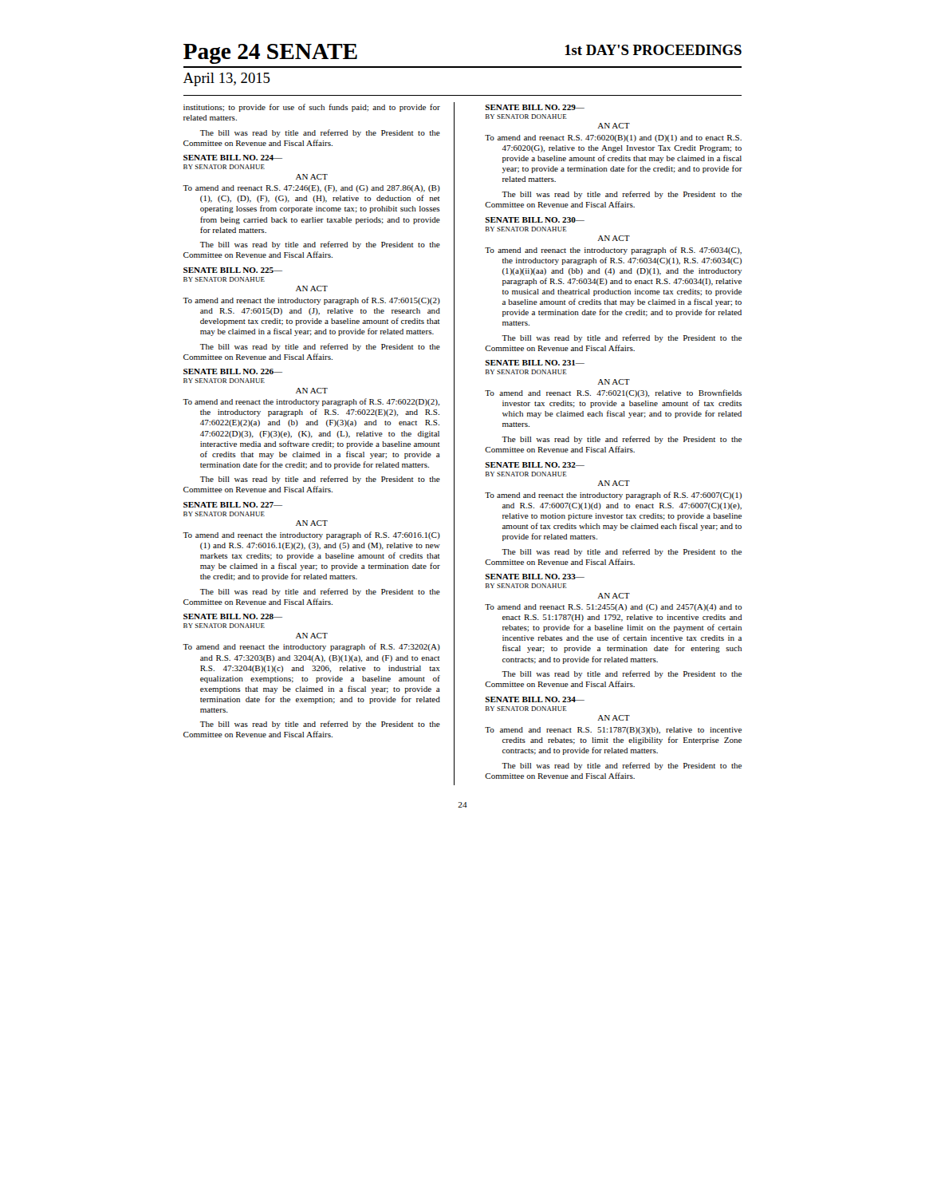Page 24 SENATE
1st DAY'S PROCEEDINGS
April 13, 2015
institutions; to provide for use of such funds paid; and to provide for related matters.
The bill was read by title and referred by the President to the Committee on Revenue and Fiscal Affairs.
SENATE BILL NO. 224—
BY SENATOR DONAHUE
AN ACT
To amend and reenact R.S. 47:246(E), (F), and (G) and 287.86(A), (B)(1), (C), (D), (F), (G), and (H), relative to deduction of net operating losses from corporate income tax; to prohibit such losses from being carried back to earlier taxable periods; and to provide for related matters.
The bill was read by title and referred by the President to the Committee on Revenue and Fiscal Affairs.
SENATE BILL NO. 225—
BY SENATOR DONAHUE
AN ACT
To amend and reenact the introductory paragraph of R.S. 47:6015(C)(2) and R.S. 47:6015(D) and (J), relative to the research and development tax credit; to provide a baseline amount of credits that may be claimed in a fiscal year; and to provide for related matters.
The bill was read by title and referred by the President to the Committee on Revenue and Fiscal Affairs.
SENATE BILL NO. 226—
BY SENATOR DONAHUE
AN ACT
To amend and reenact the introductory paragraph of R.S. 47:6022(D)(2), the introductory paragraph of R.S. 47:6022(E)(2), and R.S. 47:6022(E)(2)(a) and (b) and (F)(3)(a) and to enact R.S. 47:6022(D)(3), (F)(3)(e), (K), and (L), relative to the digital interactive media and software credit; to provide a baseline amount of credits that may be claimed in a fiscal year; to provide a termination date for the credit; and to provide for related matters.
The bill was read by title and referred by the President to the Committee on Revenue and Fiscal Affairs.
SENATE BILL NO. 227—
BY SENATOR DONAHUE
AN ACT
To amend and reenact the introductory paragraph of R.S. 47:6016.1(C)(1) and R.S. 47:6016.1(E)(2), (3), and (5) and (M), relative to new markets tax credits; to provide a baseline amount of credits that may be claimed in a fiscal year; to provide a termination date for the credit; and to provide for related matters.
The bill was read by title and referred by the President to the Committee on Revenue and Fiscal Affairs.
SENATE BILL NO. 228—
BY SENATOR DONAHUE
AN ACT
To amend and reenact the introductory paragraph of R.S. 47:3202(A) and R.S. 47:3203(B) and 3204(A), (B)(1)(a), and (F) and to enact R.S. 47:3204(B)(1)(c) and 3206, relative to industrial tax equalization exemptions; to provide a baseline amount of exemptions that may be claimed in a fiscal year; to provide a termination date for the exemption; and to provide for related matters.
The bill was read by title and referred by the President to the Committee on Revenue and Fiscal Affairs.
SENATE BILL NO. 229—
BY SENATOR DONAHUE
AN ACT
To amend and reenact R.S. 47:6020(B)(1) and (D)(1) and to enact R.S. 47:6020(G), relative to the Angel Investor Tax Credit Program; to provide a baseline amount of credits that may be claimed in a fiscal year; to provide a termination date for the credit; and to provide for related matters.
The bill was read by title and referred by the President to the Committee on Revenue and Fiscal Affairs.
SENATE BILL NO. 230—
BY SENATOR DONAHUE
AN ACT
To amend and reenact the introductory paragraph of R.S. 47:6034(C), the introductory paragraph of R.S. 47:6034(C)(1), R.S. 47:6034(C)(1)(a)(ii)(aa) and (bb) and (4) and (D)(1), and the introductory paragraph of R.S. 47:6034(E) and to enact R.S. 47:6034(I), relative to musical and theatrical production income tax credits; to provide a baseline amount of credits that may be claimed in a fiscal year; to provide a termination date for the credit; and to provide for related matters.
The bill was read by title and referred by the President to the Committee on Revenue and Fiscal Affairs.
SENATE BILL NO. 231—
BY SENATOR DONAHUE
AN ACT
To amend and reenact R.S. 47:6021(C)(3), relative to Brownfields investor tax credits; to provide a baseline amount of tax credits which may be claimed each fiscal year; and to provide for related matters.
The bill was read by title and referred by the President to the Committee on Revenue and Fiscal Affairs.
SENATE BILL NO. 232—
BY SENATOR DONAHUE
AN ACT
To amend and reenact the introductory paragraph of R.S. 47:6007(C)(1) and R.S. 47:6007(C)(1)(d) and to enact R.S. 47:6007(C)(1)(e), relative to motion picture investor tax credits; to provide a baseline amount of tax credits which may be claimed each fiscal year; and to provide for related matters.
The bill was read by title and referred by the President to the Committee on Revenue and Fiscal Affairs.
SENATE BILL NO. 233—
BY SENATOR DONAHUE
AN ACT
To amend and reenact R.S. 51:2455(A) and (C) and 2457(A)(4) and to enact R.S. 51:1787(H) and 1792, relative to incentive credits and rebates; to provide for a baseline limit on the payment of certain incentive rebates and the use of certain incentive tax credits in a fiscal year; to provide a termination date for entering such contracts; and to provide for related matters.
The bill was read by title and referred by the President to the Committee on Revenue and Fiscal Affairs.
SENATE BILL NO. 234—
BY SENATOR DONAHUE
AN ACT
To amend and reenact R.S. 51:1787(B)(3)(b), relative to incentive credits and rebates; to limit the eligibility for Enterprise Zone contracts; and to provide for related matters.
The bill was read by title and referred by the President to the Committee on Revenue and Fiscal Affairs.
24